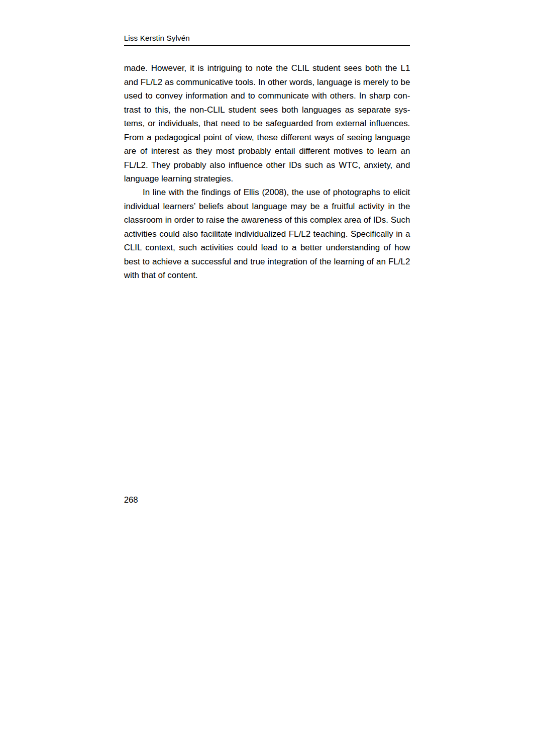Liss Kerstin Sylvén
made. However, it is intriguing to note the CLIL student sees both the L1 and FL/L2 as communicative tools. In other words, language is merely to be used to convey information and to communicate with others. In sharp contrast to this, the non-CLIL student sees both languages as separate systems, or individuals, that need to be safeguarded from external influences. From a pedagogical point of view, these different ways of seeing language are of interest as they most probably entail different motives to learn an FL/L2. They probably also influence other IDs such as WTC, anxiety, and language learning strategies.
In line with the findings of Ellis (2008), the use of photographs to elicit individual learners’ beliefs about language may be a fruitful activity in the classroom in order to raise the awareness of this complex area of IDs. Such activities could also facilitate individualized FL/L2 teaching. Specifically in a CLIL context, such activities could lead to a better understanding of how best to achieve a successful and true integration of the learning of an FL/L2 with that of content.
268